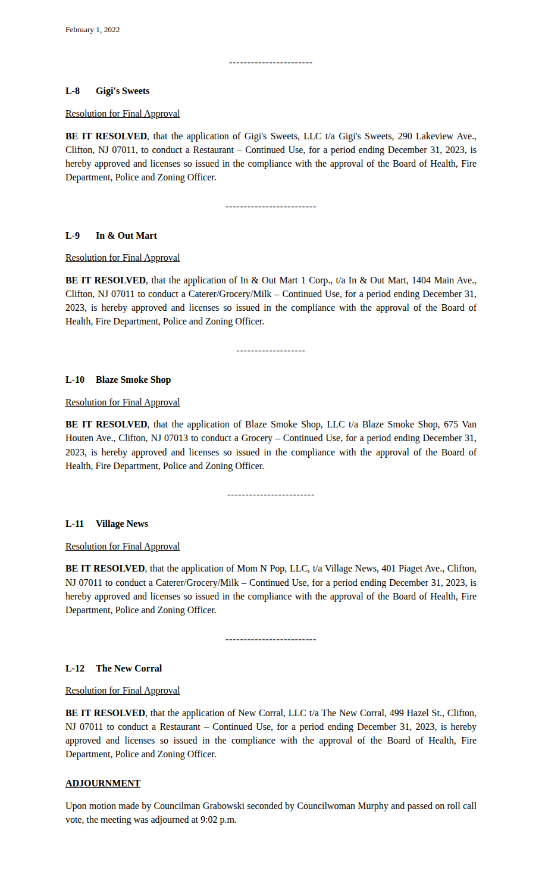February 1, 2022
-----------------------
L-8 Gigi's Sweets
Resolution for Final Approval
BE IT RESOLVED, that the application of Gigi's Sweets, LLC t/a Gigi's Sweets, 290 Lakeview Ave., Clifton, NJ 07011, to conduct a Restaurant – Continued Use, for a period ending December 31, 2023, is hereby approved and licenses so issued in the compliance with the approval of the Board of Health, Fire Department, Police and Zoning Officer.
-------------------------
L-9 In & Out Mart
Resolution for Final Approval
BE IT RESOLVED, that the application of In & Out Mart 1 Corp., t/a In & Out Mart, 1404 Main Ave., Clifton, NJ 07011 to conduct a Caterer/Grocery/Milk – Continued Use, for a period ending December 31, 2023, is hereby approved and licenses so issued in the compliance with the approval of the Board of Health, Fire Department, Police and Zoning Officer.
-------------------
L-10 Blaze Smoke Shop
Resolution for Final Approval
BE IT RESOLVED, that the application of Blaze Smoke Shop, LLC t/a Blaze Smoke Shop, 675 Van Houten Ave., Clifton, NJ 07013 to conduct a Grocery – Continued Use, for a period ending December 31, 2023, is hereby approved and licenses so issued in the compliance with the approval of the Board of Health, Fire Department, Police and Zoning Officer.
------------------------
L-11 Village News
Resolution for Final Approval
BE IT RESOLVED, that the application of Mom N Pop, LLC, t/a Village News, 401 Piaget Ave., Clifton, NJ 07011 to conduct a Caterer/Grocery/Milk – Continued Use, for a period ending December 31, 2023, is hereby approved and licenses so issued in the compliance with the approval of the Board of Health, Fire Department, Police and Zoning Officer.
-------------------------
L-12 The New Corral
Resolution for Final Approval
BE IT RESOLVED, that the application of New Corral, LLC t/a The New Corral, 499 Hazel St., Clifton, NJ 07011 to conduct a Restaurant – Continued Use, for a period ending December 31, 2023, is hereby approved and licenses so issued in the compliance with the approval of the Board of Health, Fire Department, Police and Zoning Officer.
ADJOURNMENT
Upon motion made by Councilman Grabowski seconded by Councilwoman Murphy and passed on roll call vote, the meeting was adjourned at 9:02 p.m.